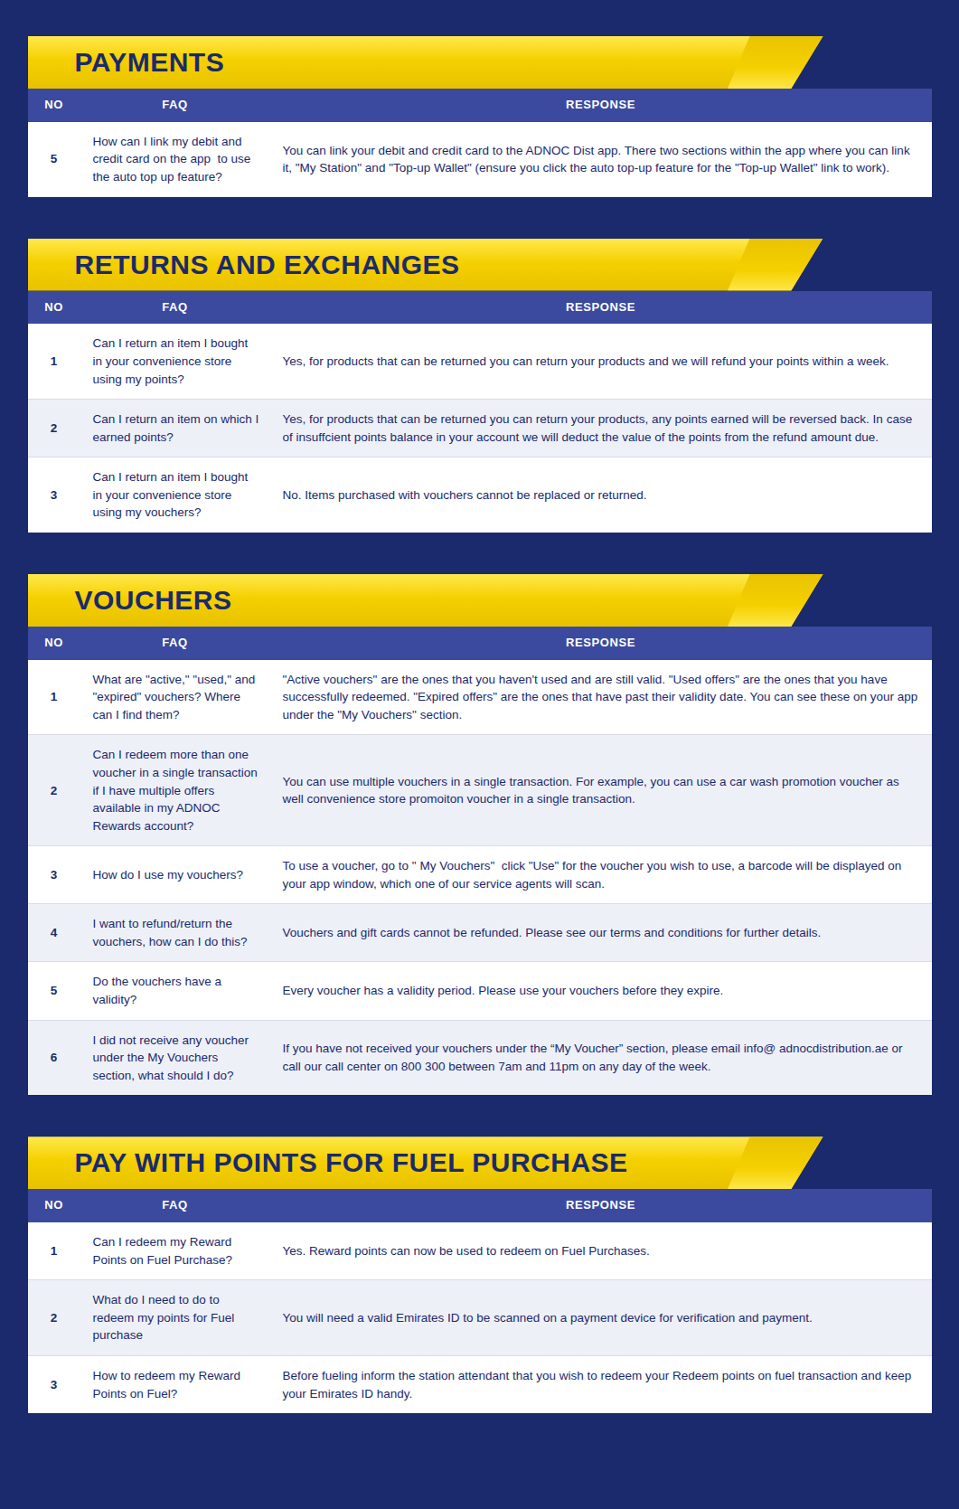Payments
| No | FAQ | Response |
| --- | --- | --- |
| 5 | How can I link my debit and credit card on the app to use the auto top up feature? | You can link your debit and credit card to the ADNOC Dist app. There two sections within the app where you can link it, "My Station" and "Top-up Wallet" (ensure you click the auto top-up feature for the "Top-up Wallet" link to work). |
Returns and Exchanges
| No | FAQ | Response |
| --- | --- | --- |
| 1 | Can I return an item I bought in your convenience store using my points? | Yes, for products that can be returned you can return your products and we will refund your points within a week. |
| 2 | Can I return an item on which I earned points? | Yes, for products that can be returned you can return your products, any points earned will be reversed back. In case of insuffcient points balance in your account we will deduct the value of the points from the refund amount due. |
| 3 | Can I return an item I bought in your convenience store using my vouchers? | No. Items purchased with vouchers cannot be replaced or returned. |
Vouchers
| No | FAQ | Response |
| --- | --- | --- |
| 1 | What are "active," "used," and "expired" vouchers? Where can I find them? | "Active vouchers" are the ones that you haven't used and are still valid. "Used offers" are the ones that you have successfully redeemed. "Expired offers" are the ones that have past their validity date. You can see these on your app under the "My Vouchers" section. |
| 2 | Can I redeem more than one voucher in a single transaction if I have multiple offers available in my ADNOC Rewards account? | You can use multiple vouchers in a single transaction. For example, you can use a car wash promotion voucher as well convenience store promoiton voucher in a single transaction. |
| 3 | How do I use my vouchers? | To use a voucher, go to " My Vouchers" click "Use" for the voucher you wish to use, a barcode will be displayed on your app window, which one of our service agents will scan. |
| 4 | I want to refund/return the vouchers, how can I do this? | Vouchers and gift cards cannot be refunded. Please see our terms and conditions for further details. |
| 5 | Do the vouchers have a validity? | Every voucher has a validity period. Please use your vouchers before they expire. |
| 6 | I did not receive any voucher under the My Vouchers section, what should I do? | If you have not received your vouchers under the “My Voucher” section, please email info@ adnocdistribution.ae or call our call center on 800 300 between 7am and 11pm on any day of the week. |
Pay with Points for Fuel Purchase
| No | FAQ | Response |
| --- | --- | --- |
| 1 | Can I redeem my Reward Points on Fuel Purchase? | Yes. Reward points can now be used to redeem on Fuel Purchases. |
| 2 | What do I need to do to redeem my points for Fuel purchase | You will need a valid Emirates ID to be scanned on a payment device for verification and payment. |
| 3 | How to redeem my Reward Points on Fuel? | Before fueling inform the station attendant that you wish to redeem your Redeem points on fuel transaction and keep your Emirates ID handy. |